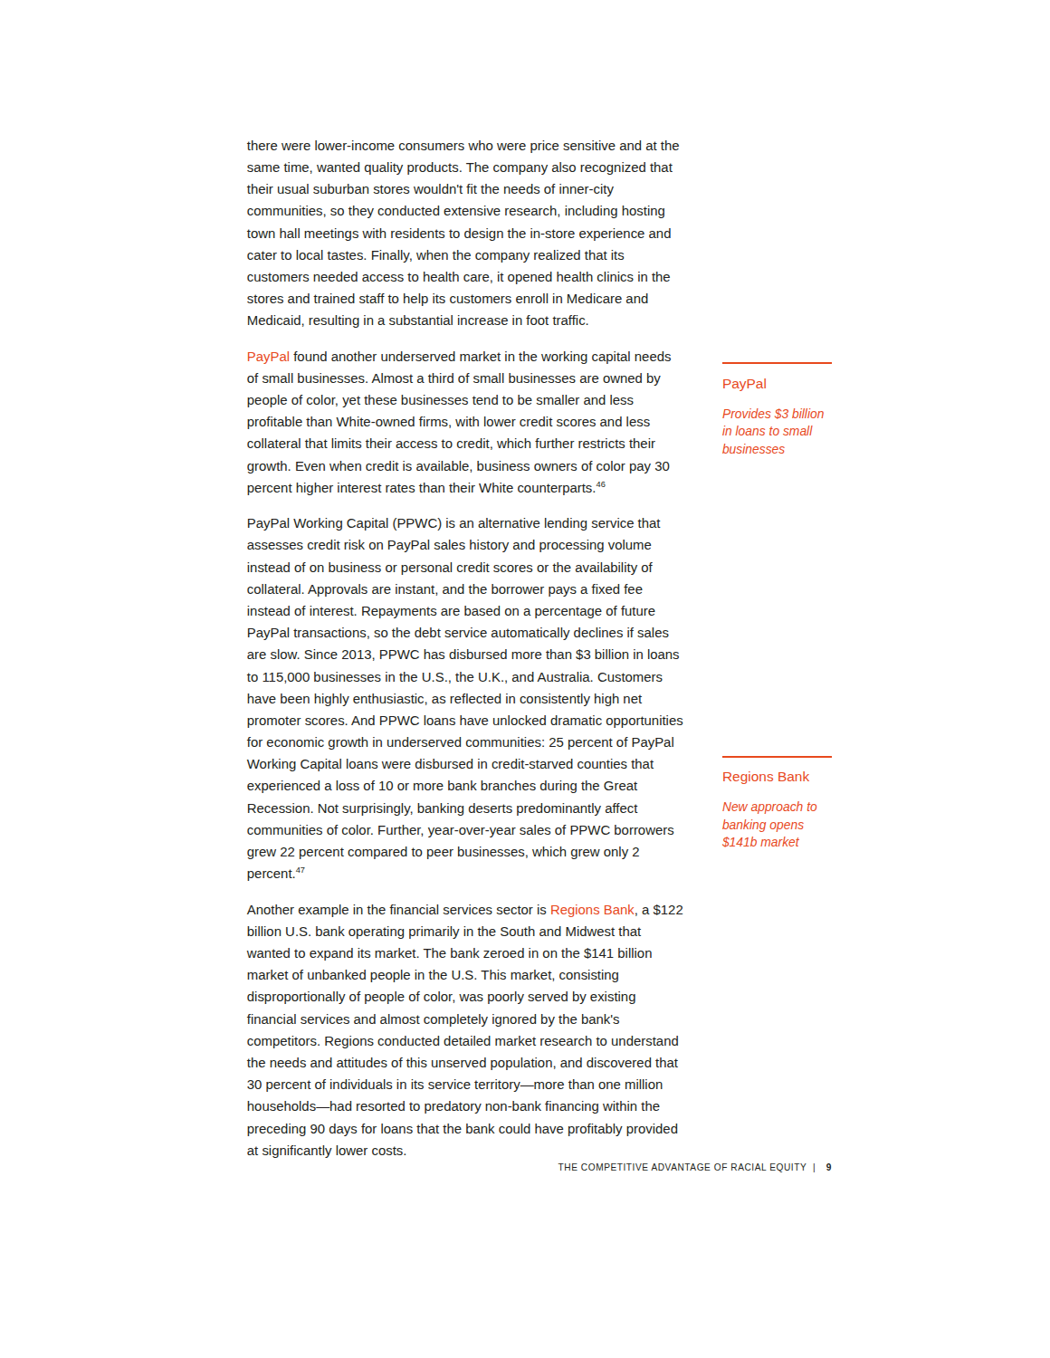there were lower-income consumers who were price sensitive and at the same time, wanted quality products. The company also recognized that their usual suburban stores wouldn't fit the needs of inner-city communities, so they conducted extensive research, including hosting town hall meetings with residents to design the in-store experience and cater to local tastes. Finally, when the company realized that its customers needed access to health care, it opened health clinics in the stores and trained staff to help its customers enroll in Medicare and Medicaid, resulting in a substantial increase in foot traffic.
PayPal found another underserved market in the working capital needs of small businesses. Almost a third of small businesses are owned by people of color, yet these businesses tend to be smaller and less profitable than White-owned firms, with lower credit scores and less collateral that limits their access to credit, which further restricts their growth. Even when credit is available, business owners of color pay 30 percent higher interest rates than their White counterparts.46
PayPal Working Capital (PPWC) is an alternative lending service that assesses credit risk on PayPal sales history and processing volume instead of on business or personal credit scores or the availability of collateral. Approvals are instant, and the borrower pays a fixed fee instead of interest. Repayments are based on a percentage of future PayPal transactions, so the debt service automatically declines if sales are slow. Since 2013, PPWC has disbursed more than $3 billion in loans to 115,000 businesses in the U.S., the U.K., and Australia. Customers have been highly enthusiastic, as reflected in consistently high net promoter scores. And PPWC loans have unlocked dramatic opportunities for economic growth in underserved communities: 25 percent of PayPal Working Capital loans were disbursed in credit-starved counties that experienced a loss of 10 or more bank branches during the Great Recession. Not surprisingly, banking deserts predominantly affect communities of color. Further, year-over-year sales of PPWC borrowers grew 22 percent compared to peer businesses, which grew only 2 percent.47
Another example in the financial services sector is Regions Bank, a $122 billion U.S. bank operating primarily in the South and Midwest that wanted to expand its market. The bank zeroed in on the $141 billion market of unbanked people in the U.S. This market, consisting disproportionally of people of color, was poorly served by existing financial services and almost completely ignored by the bank's competitors. Regions conducted detailed market research to understand the needs and attitudes of this unserved population, and discovered that 30 percent of individuals in its service territory—more than one million households—had resorted to predatory non-bank financing within the preceding 90 days for loans that the bank could have profitably provided at significantly lower costs.
PayPal
Provides $3 billion in loans to small businesses
Regions Bank
New approach to banking opens $141b market
THE COMPETITIVE ADVANTAGE OF RACIAL EQUITY |9